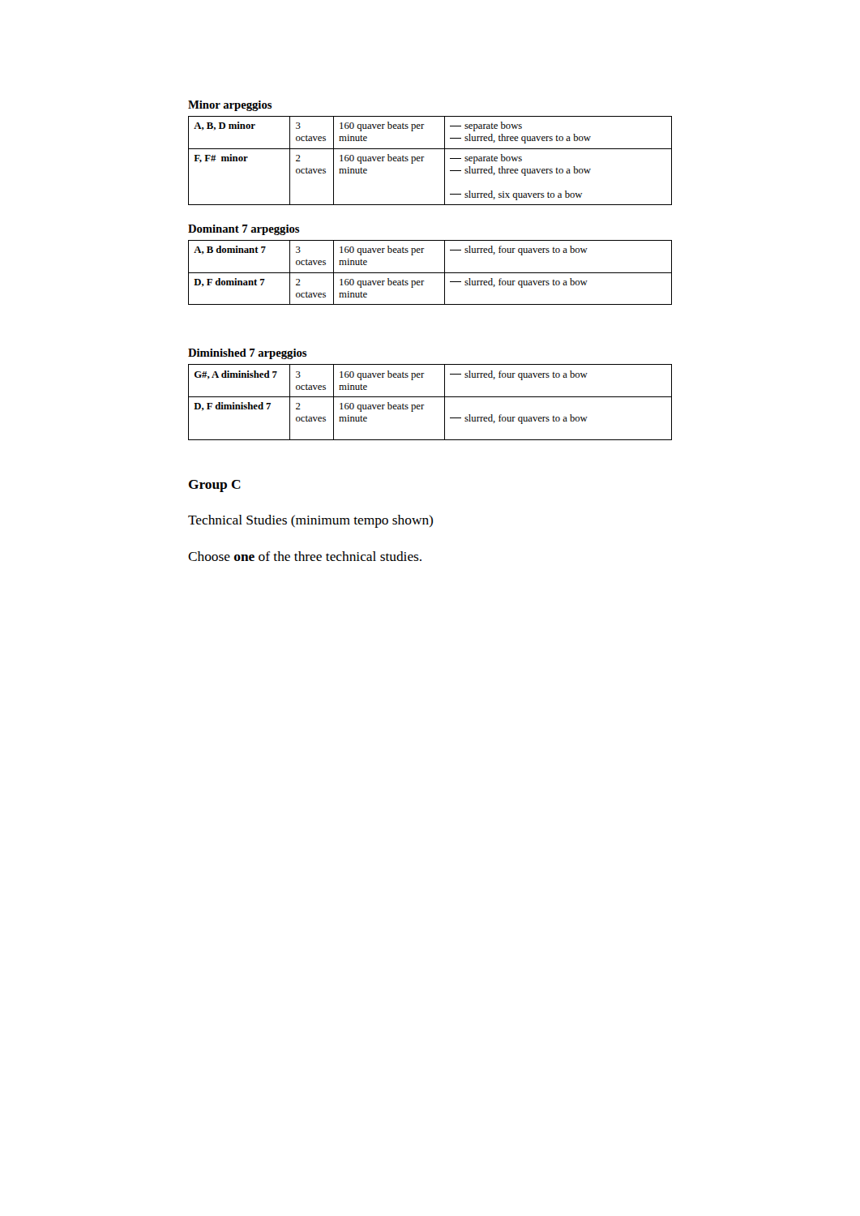Minor arpeggios
| A, B, D minor | 3 octaves | 160 quaver beats per minute | separate bows slurred, three quavers to a bow |
| F, F# minor | 2 octaves | 160 quaver beats per minute | separate bows slurred, three quavers to a bow slurred, six quavers to a bow |
Dominant 7 arpeggios
| A, B dominant 7 | 3 octaves | 160 quaver beats per minute | slurred, four quavers to a bow |
| D, F dominant 7 | 2 octaves | 160 quaver beats per minute | slurred, four quavers to a bow |
Diminished 7 arpeggios
| G#, A diminished 7 | 3 octaves | 160 quaver beats per minute | slurred, four quavers to a bow |
| D, F diminished 7 | 2 octaves | 160 quaver beats per minute | slurred, four quavers to a bow |
Group C
Technical Studies (minimum tempo shown)
Choose one of the three technical studies.